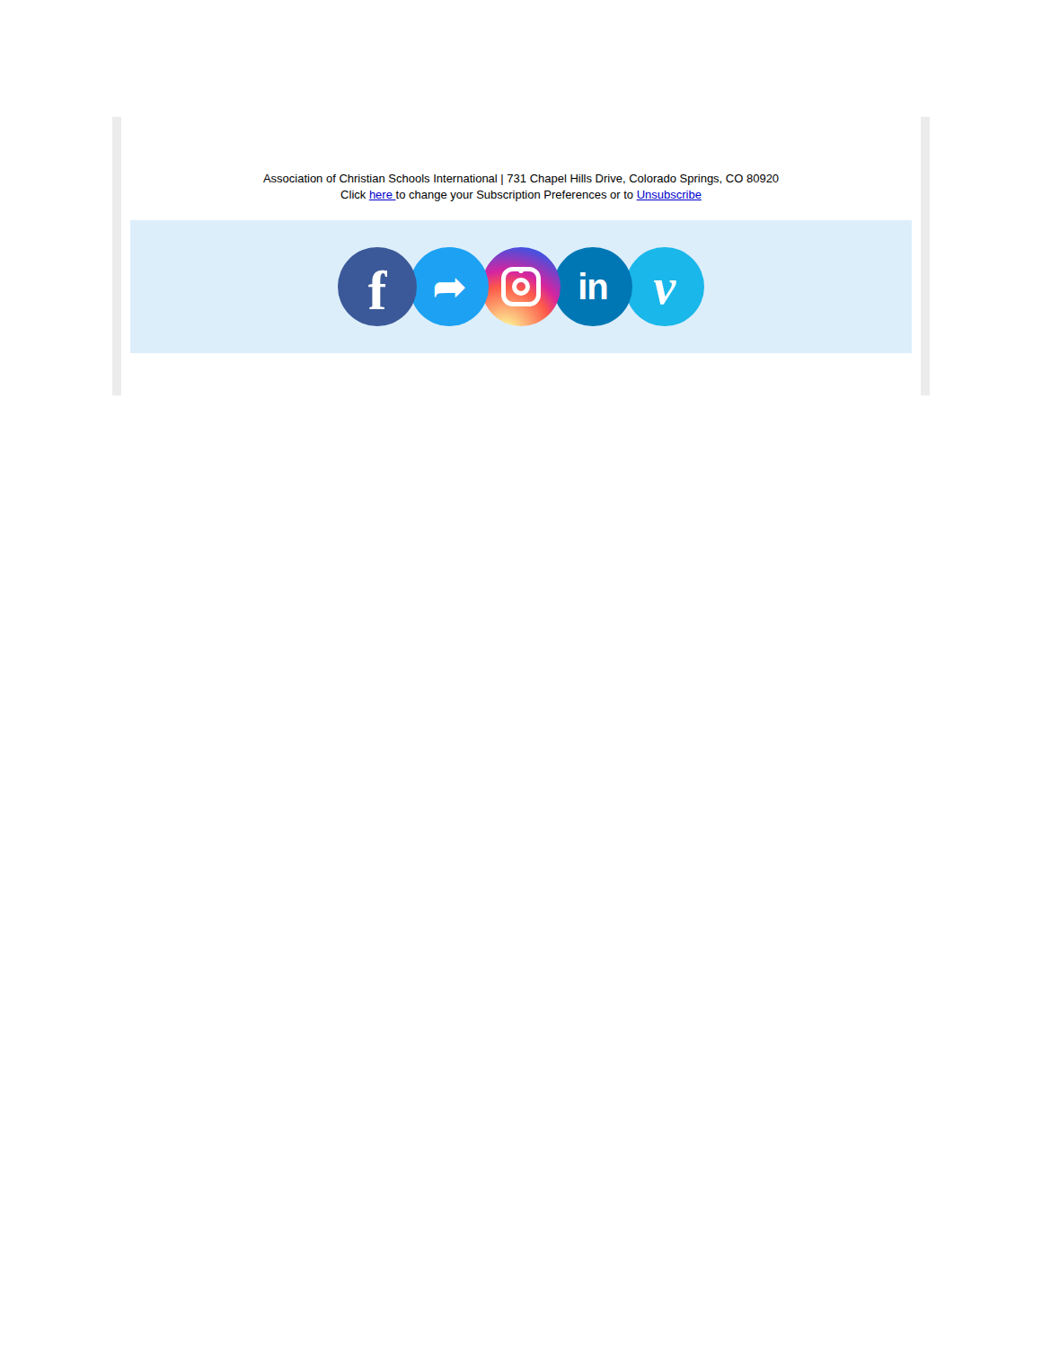Association of Christian Schools International | 731 Chapel Hills Drive, Colorado Springs, CO 80920
Click here to change your Subscription Preferences or to Unsubscribe
f ➦ in v